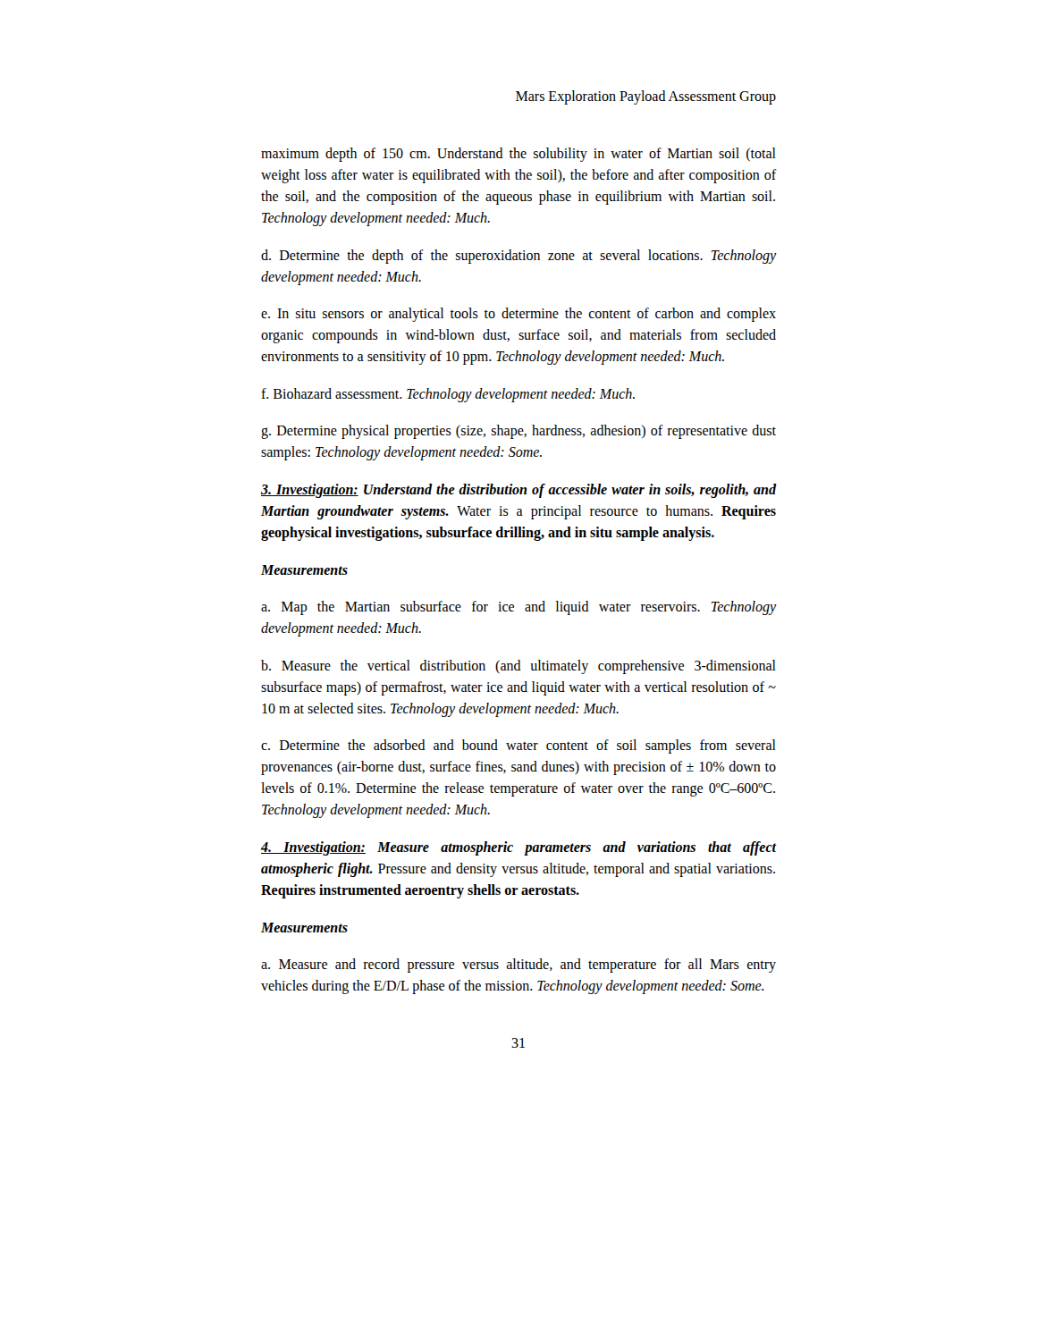Mars Exploration Payload Assessment Group
maximum depth of 150 cm. Understand the solubility in water of Martian soil (total weight loss after water is equilibrated with the soil), the before and after composition of the soil, and the composition of the aqueous phase in equilibrium with Martian soil. Technology development needed: Much.
d. Determine the depth of the superoxidation zone at several locations. Technology development needed: Much.
e. In situ sensors or analytical tools to determine the content of carbon and complex organic compounds in wind-blown dust, surface soil, and materials from secluded environments to a sensitivity of 10 ppm. Technology development needed: Much.
f. Biohazard assessment. Technology development needed: Much.
g. Determine physical properties (size, shape, hardness, adhesion) of representative dust samples: Technology development needed: Some.
3. Investigation: Understand the distribution of accessible water in soils, regolith, and Martian groundwater systems. Water is a principal resource to humans. Requires geophysical investigations, subsurface drilling, and in situ sample analysis.
Measurements
a. Map the Martian subsurface for ice and liquid water reservoirs. Technology development needed: Much.
b. Measure the vertical distribution (and ultimately comprehensive 3-dimensional subsurface maps) of permafrost, water ice and liquid water with a vertical resolution of ~ 10 m at selected sites. Technology development needed: Much.
c. Determine the adsorbed and bound water content of soil samples from several provenances (air-borne dust, surface fines, sand dunes) with precision of ± 10% down to levels of 0.1%. Determine the release temperature of water over the range 0ºC–600ºC. Technology development needed: Much.
4. Investigation: Measure atmospheric parameters and variations that affect atmospheric flight. Pressure and density versus altitude, temporal and spatial variations. Requires instrumented aeroentry shells or aerostats.
Measurements
a. Measure and record pressure versus altitude, and temperature for all Mars entry vehicles during the E/D/L phase of the mission. Technology development needed: Some.
31